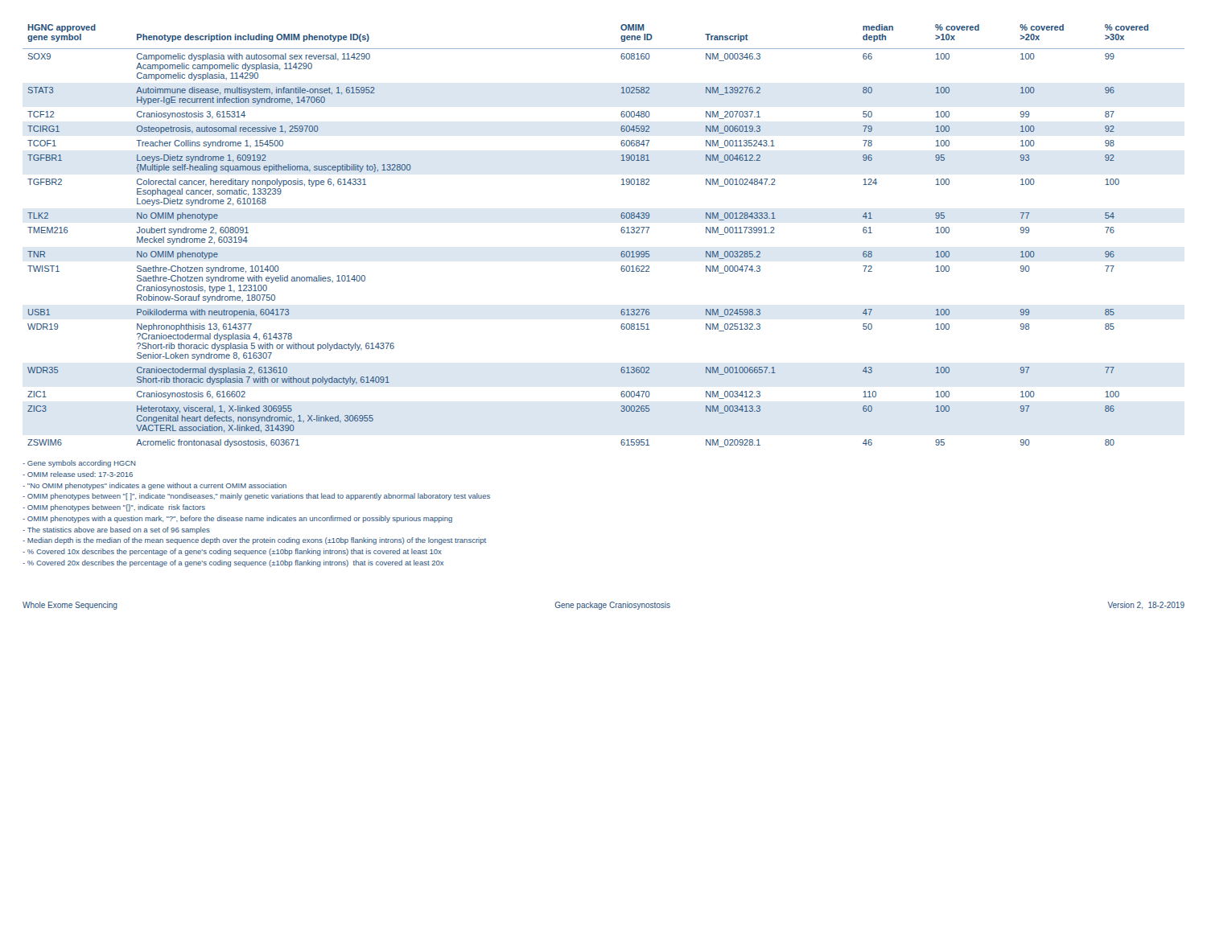| HGNC approved gene symbol | Phenotype description including OMIM phenotype ID(s) | OMIM gene ID | Transcript | median depth | % covered >10x | % covered >20x | % covered >30x |
| --- | --- | --- | --- | --- | --- | --- | --- |
| SOX9 | Campomelic dysplasia with autosomal sex reversal, 114290 Acampomelic campomelic dysplasia, 114290 Campomelic dysplasia, 114290 | 608160 | NM_000346.3 | 66 | 100 | 100 | 99 |
| STAT3 | Autoimmune disease, multisystem, infantile-onset, 1, 615952 Hyper-IgE recurrent infection syndrome, 147060 | 102582 | NM_139276.2 | 80 | 100 | 100 | 96 |
| TCF12 | Craniosynostosis 3, 615314 | 600480 | NM_207037.1 | 50 | 100 | 99 | 87 |
| TCIRG1 | Osteopetrosis, autosomal recessive 1, 259700 | 604592 | NM_006019.3 | 79 | 100 | 100 | 92 |
| TCOF1 | Treacher Collins syndrome 1, 154500 | 606847 | NM_001135243.1 | 78 | 100 | 100 | 98 |
| TGFBR1 | Loeys-Dietz syndrome 1, 609192 {Multiple self-healing squamous epithelioma, susceptibility to}, 132800 | 190181 | NM_004612.2 | 96 | 95 | 93 | 92 |
| TGFBR2 | Colorectal cancer, hereditary nonpolyposis, type 6, 614331 Esophageal cancer, somatic, 133239 Loeys-Dietz syndrome 2, 610168 | 190182 | NM_001024847.2 | 124 | 100 | 100 | 100 |
| TLK2 | No OMIM phenotype | 608439 | NM_001284333.1 | 41 | 95 | 77 | 54 |
| TMEM216 | Joubert syndrome 2, 608091 Meckel syndrome 2, 603194 | 613277 | NM_001173991.2 | 61 | 100 | 99 | 76 |
| TNR | No OMIM phenotype | 601995 | NM_003285.2 | 68 | 100 | 100 | 96 |
| TWIST1 | Saethre-Chotzen syndrome, 101400 Saethre-Chotzen syndrome with eyelid anomalies, 101400 Craniosynostosis, type 1, 123100 Robinow-Sorauf syndrome, 180750 | 601622 | NM_000474.3 | 72 | 100 | 90 | 77 |
| USB1 | Poikiloderma with neutropenia, 604173 | 613276 | NM_024598.3 | 47 | 100 | 99 | 85 |
| WDR19 | Nephronophthisis 13, 614377 ?Cranioectodermal dysplasia 4, 614378 ?Short-rib thoracic dysplasia 5 with or without polydactyly, 614376 Senior-Loken syndrome 8, 616307 | 608151 | NM_025132.3 | 50 | 100 | 98 | 85 |
| WDR35 | Cranioectodermal dysplasia 2, 613610 Short-rib thoracic dysplasia 7 with or without polydactyly, 614091 | 613602 | NM_001006657.1 | 43 | 100 | 97 | 77 |
| ZIC1 | Craniosynostosis 6, 616602 | 600470 | NM_003412.3 | 110 | 100 | 100 | 100 |
| ZIC3 | Heterotaxy, visceral, 1, X-linked 306955 Congenital heart defects, nonsyndromic, 1, X-linked, 306955 VACTERL association, X-linked, 314390 | 300265 | NM_003413.3 | 60 | 100 | 97 | 86 |
| ZSWIM6 | Acromelic frontonasal dysostosis, 603671 | 615951 | NM_020928.1 | 46 | 95 | 90 | 80 |
- Gene symbols according HGCN
- OMIM release used: 17-3-2016
- "No OMIM phenotypes" indicates a gene without a current OMIM association
- OMIM phenotypes between "[ ]", indicate "nondiseases," mainly genetic variations that lead to apparently abnormal laboratory test values
- OMIM phenotypes between "{}", indicate risk factors
- OMIM phenotypes with a question mark, "?", before the disease name indicates an unconfirmed or possibly spurious mapping
- The statistics above are based on a set of 96 samples
- Median depth is the median of the mean sequence depth over the protein coding exons (±10bp flanking introns) of the longest transcript
- % Covered 10x describes the percentage of a gene's coding sequence (±10bp flanking introns) that is covered at least 10x
- % Covered 20x describes the percentage of a gene's coding sequence (±10bp flanking introns) that is covered at least 20x
Whole Exome Sequencing
Gene package Craniosynostosis
Version 2, 18-2-2019